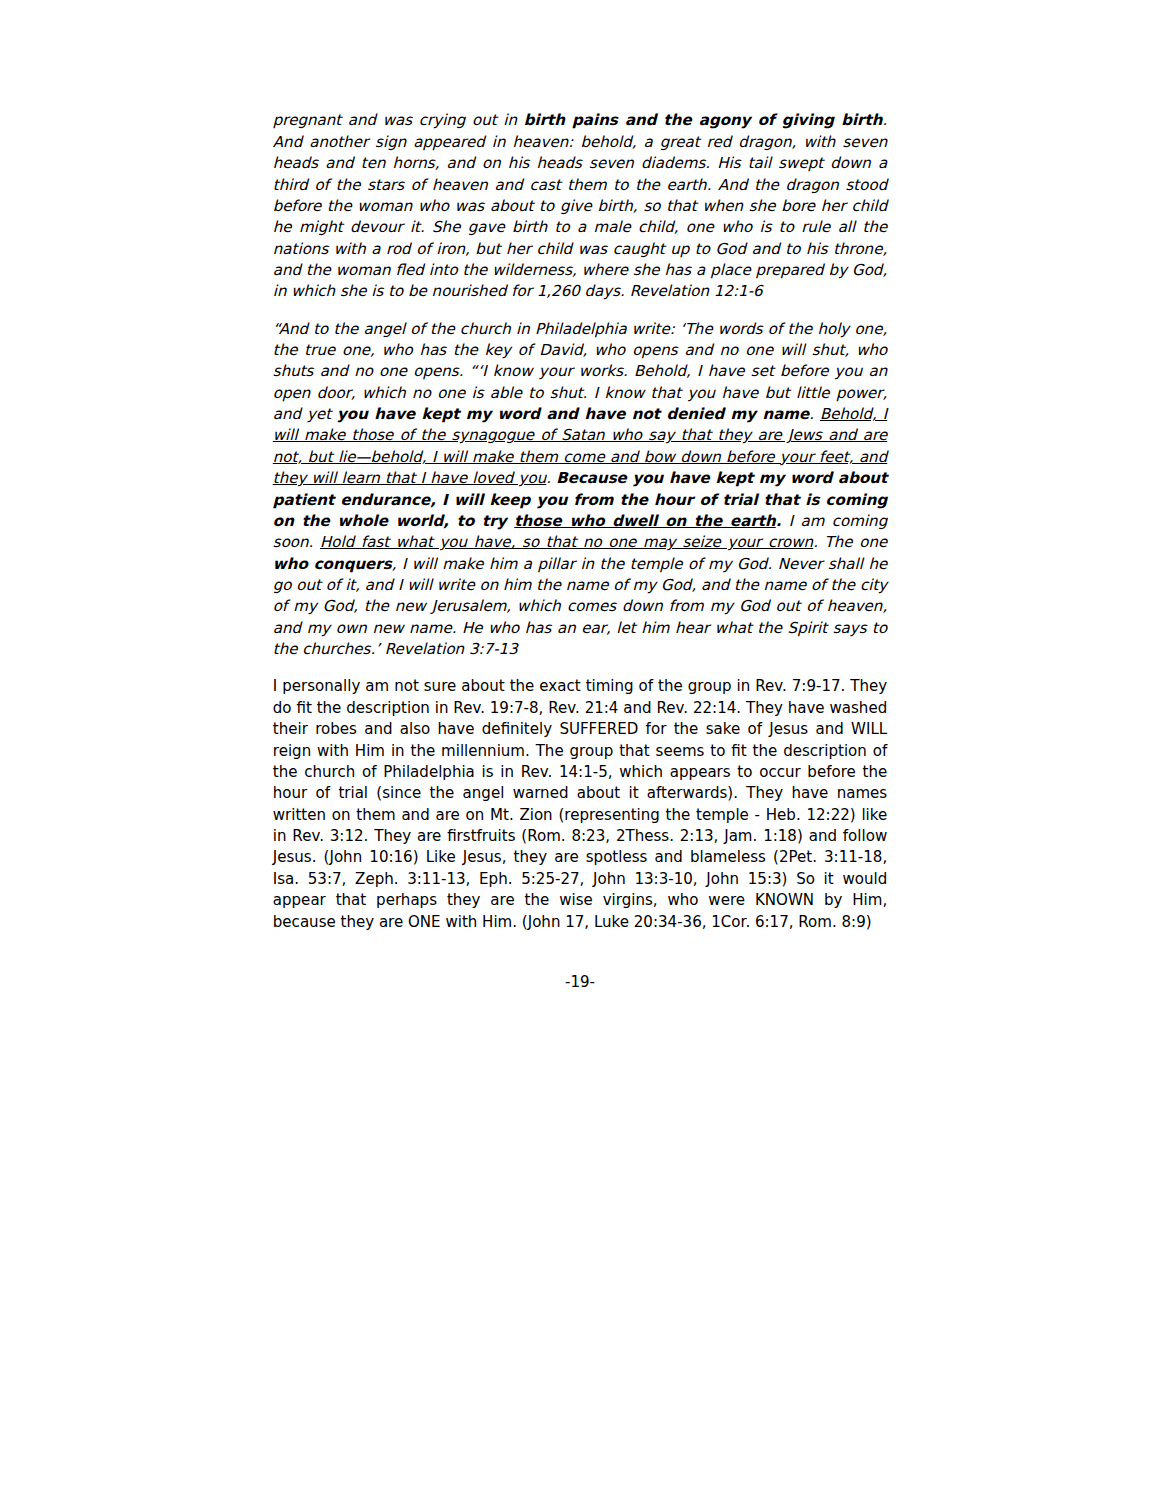pregnant and was crying out in birth pains and the agony of giving birth. And another sign appeared in heaven: behold, a great red dragon, with seven heads and ten horns, and on his heads seven diadems. His tail swept down a third of the stars of heaven and cast them to the earth. And the dragon stood before the woman who was about to give birth, so that when she bore her child he might devour it. She gave birth to a male child, one who is to rule all the nations with a rod of iron, but her child was caught up to God and to his throne, and the woman fled into the wilderness, where she has a place prepared by God, in which she is to be nourished for 1,260 days. Revelation 12:1-6
“And to the angel of the church in Philadelphia write: ‘The words of the holy one, the true one, who has the key of David, who opens and no one will shut, who shuts and no one opens. “‘I know your works. Behold, I have set before you an open door, which no one is able to shut. I know that you have but little power, and yet you have kept my word and have not denied my name. Behold, I will make those of the synagogue of Satan who say that they are Jews and are not, but lie—behold, I will make them come and bow down before your feet, and they will learn that I have loved you. Because you have kept my word about patient endurance, I will keep you from the hour of trial that is coming on the whole world, to try those who dwell on the earth. I am coming soon. Hold fast what you have, so that no one may seize your crown. The one who conquers, I will make him a pillar in the temple of my God. Never shall he go out of it, and I will write on him the name of my God, and the name of the city of my God, the new Jerusalem, which comes down from my God out of heaven, and my own new name. He who has an ear, let him hear what the Spirit says to the churches.’ Revelation 3:7-13
I personally am not sure about the exact timing of the group in Rev. 7:9-17. They do fit the description in Rev. 19:7-8, Rev. 21:4 and Rev. 22:14. They have washed their robes and also have definitely SUFFERED for the sake of Jesus and WILL reign with Him in the millennium. The group that seems to fit the description of the church of Philadelphia is in Rev. 14:1-5, which appears to occur before the hour of trial (since the angel warned about it afterwards). They have names written on them and are on Mt. Zion (representing the temple - Heb. 12:22) like in Rev. 3:12. They are firstfruits (Rom. 8:23, 2Thess. 2:13, Jam. 1:18) and follow Jesus. (John 10:16) Like Jesus, they are spotless and blameless (2Pet. 3:11-18, Isa. 53:7, Zeph. 3:11-13, Eph. 5:25-27, John 13:3-10, John 15:3) So it would appear that perhaps they are the wise virgins, who were KNOWN by Him, because they are ONE with Him. (John 17, Luke 20:34-36, 1Cor. 6:17, Rom. 8:9)
-19-